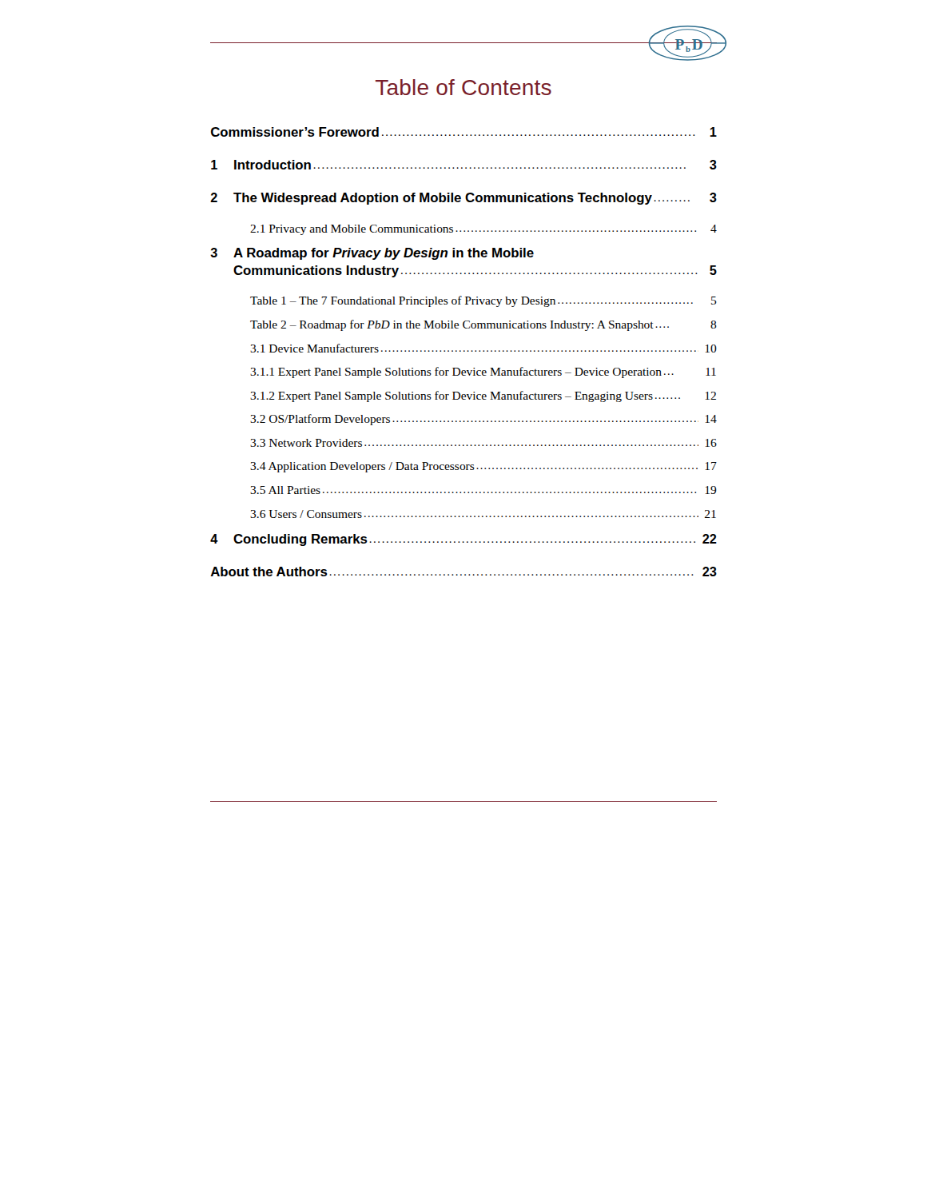P b D
Table of Contents
Commissioner’s Foreword ........................................................................... 1
1 Introduction ......................................................................................... 3
2 The Widespread Adoption of Mobile Communications Technology ......... 3
2.1 Privacy and Mobile Communications ................................................................... 4
3 A Roadmap for Privacy by Design in the Mobile
Communications Industry ......................................................................... 5
Table 1 – The 7 Foundational Principles of Privacy by Design ................................... 5
Table 2 – Roadmap for PbD in the Mobile Communications Industry: A Snapshot .... 8
3.1 Device Manufacturers ........................................................................................... 10
3.1.1 Expert Panel Sample Solutions for Device Manufacturers – Device Operation ... 11
3.1.2 Expert Panel Sample Solutions for Device Manufacturers – Engaging Users ....... 12
3.2 OS/Platform Developers ....................................................................................... 14
3.3 Network Providers .............................................................................................. 16
3.4 Application Developers / Data Processors ............................................................ 17
3.5 All Parties ......................................................................................................... 19
3.6 Users / Consumers ............................................................................................. 21
4 Concluding Remarks .............................................................................. 22
About the Authors ....................................................................................... 23